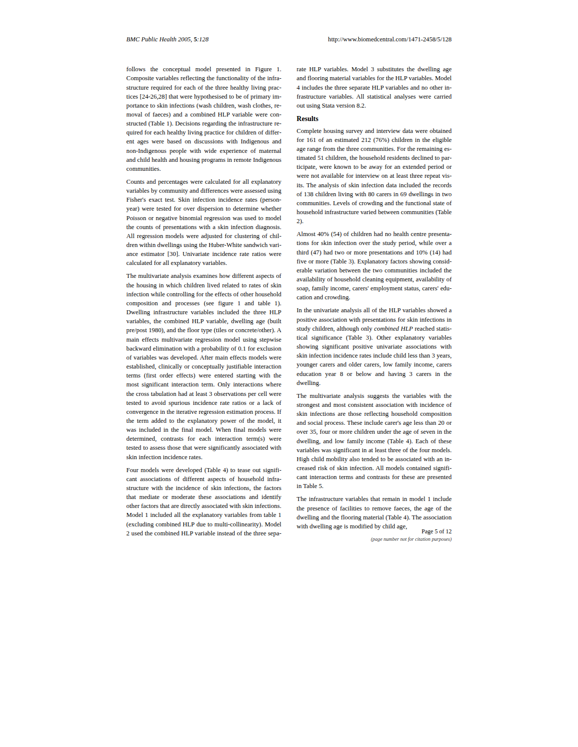BMC Public Health 2005, 5:128
http://www.biomedcentral.com/1471-2458/5/128
follows the conceptual model presented in Figure 1. Composite variables reflecting the functionality of the infrastructure required for each of the three healthy living practices [24-26,28] that were hypothesised to be of primary importance to skin infections (wash children, wash clothes, removal of faeces) and a combined HLP variable were constructed (Table 1). Decisions regarding the infrastructure required for each healthy living practice for children of different ages were based on discussions with Indigenous and non-Indigenous people with wide experience of maternal and child health and housing programs in remote Indigenous communities.
Counts and percentages were calculated for all explanatory variables by community and differences were assessed using Fisher's exact test. Skin infection incidence rates (person-year) were tested for over dispersion to determine whether Poisson or negative binomial regression was used to model the counts of presentations with a skin infection diagnosis. All regression models were adjusted for clustering of children within dwellings using the Huber-White sandwich variance estimator [30]. Univariate incidence rate ratios were calculated for all explanatory variables.
The multivariate analysis examines how different aspects of the housing in which children lived related to rates of skin infection while controlling for the effects of other household composition and processes (see figure 1 and table 1). Dwelling infrastructure variables included the three HLP variables, the combined HLP variable, dwelling age (built pre/post 1980), and the floor type (tiles or concrete/other). A main effects multivariate regression model using stepwise backward elimination with a probability of 0.1 for exclusion of variables was developed. After main effects models were established, clinically or conceptually justifiable interaction terms (first order effects) were entered starting with the most significant interaction term. Only interactions where the cross tabulation had at least 3 observations per cell were tested to avoid spurious incidence rate ratios or a lack of convergence in the iterative regression estimation process. If the term added to the explanatory power of the model, it was included in the final model. When final models were determined, contrasts for each interaction term(s) were tested to assess those that were significantly associated with skin infection incidence rates.
Four models were developed (Table 4) to tease out significant associations of different aspects of household infrastructure with the incidence of skin infections, the factors that mediate or moderate these associations and identify other factors that are directly associated with skin infections. Model 1 included all the explanatory variables from table 1 (excluding combined HLP due to multi-collinearity). Model 2 used the combined HLP variable instead of the three separate HLP variables. Model 3 substitutes the dwelling age and flooring material variables for the HLP variables. Model 4 includes the three separate HLP variables and no other infrastructure variables. All statistical analyses were carried out using Stata version 8.2.
Results
Complete housing survey and interview data were obtained for 161 of an estimated 212 (76%) children in the eligible age range from the three communities. For the remaining estimated 51 children, the household residents declined to participate, were known to be away for an extended period or were not available for interview on at least three repeat visits. The analysis of skin infection data included the records of 138 children living with 80 carers in 69 dwellings in two communities. Levels of crowding and the functional state of household infrastructure varied between communities (Table 2).
Almost 40% (54) of children had no health centre presentations for skin infection over the study period, while over a third (47) had two or more presentations and 10% (14) had five or more (Table 3). Explanatory factors showing considerable variation between the two communities included the availability of household cleaning equipment, availability of soap, family income, carers' employment status, carers' education and crowding.
In the univariate analysis all of the HLP variables showed a positive association with presentations for skin infections in study children, although only combined HLP reached statistical significance (Table 3). Other explanatory variables showing significant positive univariate associations with skin infection incidence rates include child less than 3 years, younger carers and older carers, low family income, carers education year 8 or below and having 3 carers in the dwelling.
The multivariate analysis suggests the variables with the strongest and most consistent association with incidence of skin infections are those reflecting household composition and social process. These include carer's age less than 20 or over 35, four or more children under the age of seven in the dwelling, and low family income (Table 4). Each of these variables was significant in at least three of the four models. High child mobility also tended to be associated with an increased risk of skin infection. All models contained significant interaction terms and contrasts for these are presented in Table 5.
The infrastructure variables that remain in model 1 include the presence of facilities to remove faeces, the age of the dwelling and the flooring material (Table 4). The association with dwelling age is modified by child age,
Page 5 of 12
(page number not for citation purposes)